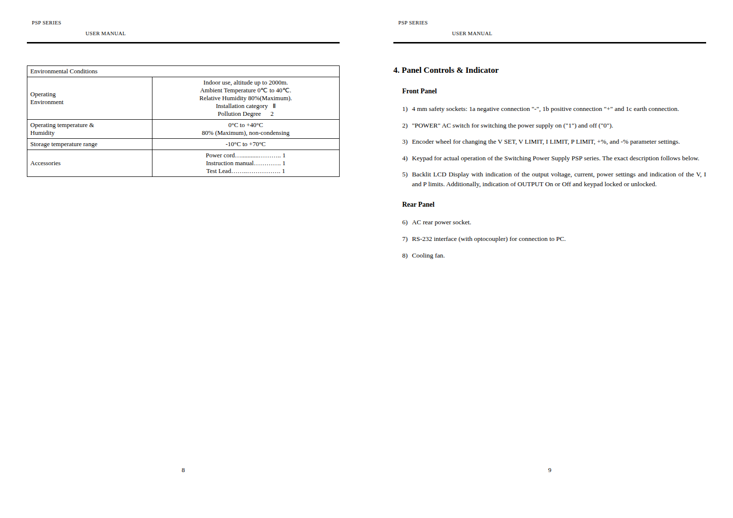PSP SERIES
USER MANUAL
| Environmental Conditions |
| Operating Environment | Indoor use, altitude up to 2000m. Ambient Temperature 0℃ to 40℃. Relative Humidity 80%(Maximum). Installation category Ⅱ Pollution Degree 2 |
| Operating temperature & Humidity | 0°C to +40°C 80% (Maximum), non-condensing |
| Storage temperature range | -10°C to +70°C |
| Accessories | Power cord…...........……….. 1 Instruction manual…………. 1 Test Lead……..……………. 1 |
8
PSP SERIES
USER MANUAL
4. Panel Controls & Indicator
Front Panel
1) 4 mm safety sockets: 1a negative connection "-", 1b positive connection "+" and 1c earth connection.
2)"POWER" AC switch for switching the power supply on ("1") and off ("0").
3) Encoder wheel for changing the V SET, V LIMIT, I LIMIT, P LIMIT, +%, and -% parameter settings.
4) Keypad for actual operation of the Switching Power Supply PSP series. The exact description follows below.
5) Backlit LCD Display with indication of the output voltage, current, power settings and indication of the V, I and P limits. Additionally, indication of OUTPUT On or Off and keypad locked or unlocked.
Rear Panel
6) AC rear power socket.
7) RS-232 interface (with optocoupler) for connection to PC.
8) Cooling fan.
9